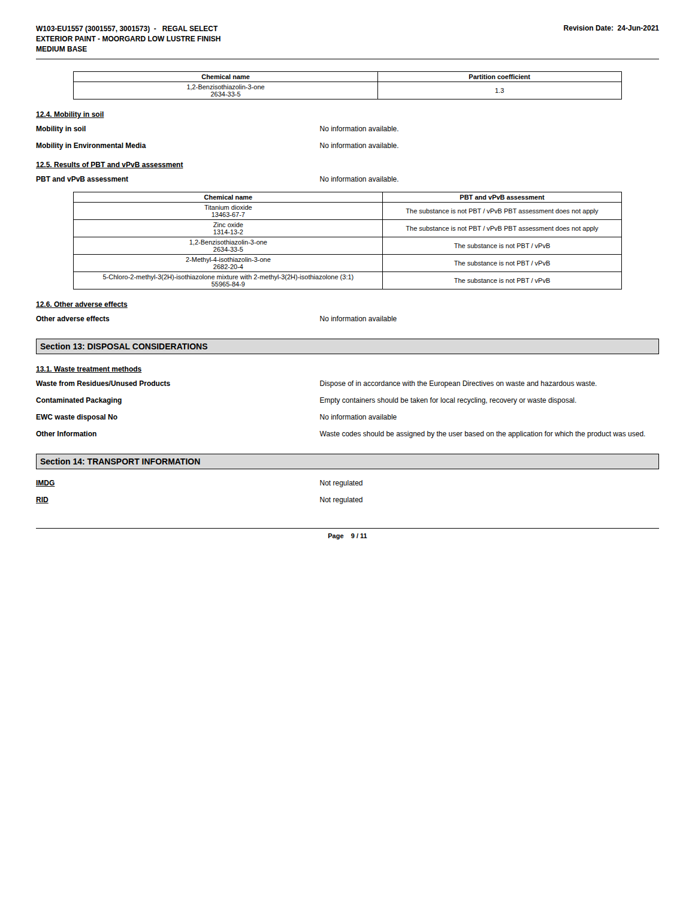W103-EU1557 (3001557, 3001573) - REGAL SELECT
EXTERIOR PAINT - MOORGARD LOW LUSTRE FINISH
MEDIUM BASE
Revision Date: 24-Jun-2021
| Chemical name | Partition coefficient |
| --- | --- |
| 1,2-Benzisothiazolin-3-one 2634-33-5 | 1.3 |
12.4. Mobility in soil
Mobility in soil
No information available.
Mobility in Environmental Media
No information available.
12.5. Results of PBT and vPvB assessment
PBT and vPvB assessment
No information available.
| Chemical name | PBT and vPvB assessment |
| --- | --- |
| Titanium dioxide 13463-67-7 | The substance is not PBT / vPvB PBT assessment does not apply |
| Zinc oxide 1314-13-2 | The substance is not PBT / vPvB PBT assessment does not apply |
| 1,2-Benzisothiazolin-3-one 2634-33-5 | The substance is not PBT / vPvB |
| 2-Methyl-4-isothiazolin-3-one 2682-20-4 | The substance is not PBT / vPvB |
| 5-Chloro-2-methyl-3(2H)-isothiazolone mixture with 2-methyl-3(2H)-isothiazolone (3:1) 55965-84-9 | The substance is not PBT / vPvB |
12.6. Other adverse effects
Other adverse effects
No information available
Section 13: DISPOSAL CONSIDERATIONS
13.1. Waste treatment methods
Waste from Residues/Unused Products
Dispose of in accordance with the European Directives on waste and hazardous waste.
Contaminated Packaging
Empty containers should be taken for local recycling, recovery or waste disposal.
EWC waste disposal No
No information available
Other Information
Waste codes should be assigned by the user based on the application for which the product was used.
Section 14: TRANSPORT INFORMATION
IMDG
Not regulated
RID
Not regulated
Page 9 / 11